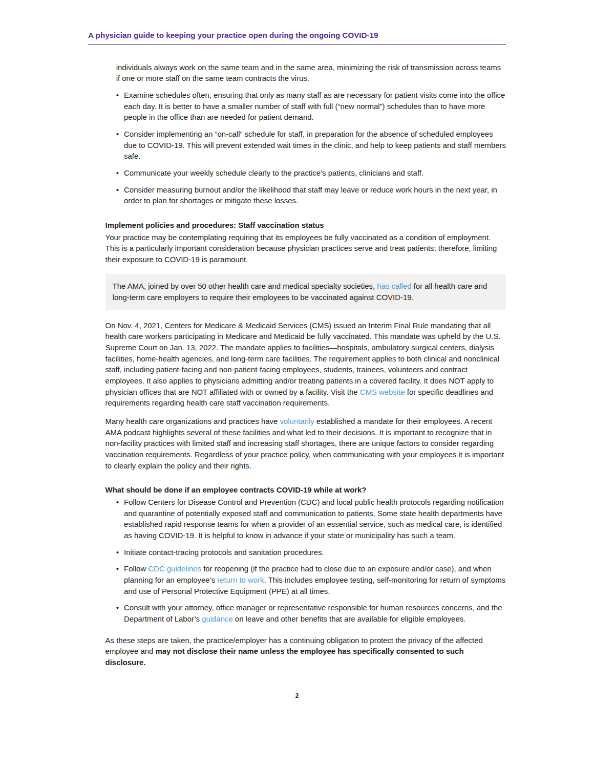A physician guide to keeping your practice open during the ongoing COVID-19
individuals always work on the same team and in the same area, minimizing the risk of transmission across teams if one or more staff on the same team contracts the virus.
Examine schedules often, ensuring that only as many staff as are necessary for patient visits come into the office each day. It is better to have a smaller number of staff with full (“new normal”) schedules than to have more people in the office than are needed for patient demand.
Consider implementing an “on-call” schedule for staff, in preparation for the absence of scheduled employees due to COVID-19. This will prevent extended wait times in the clinic, and help to keep patients and staff members safe.
Communicate your weekly schedule clearly to the practice’s patients, clinicians and staff.
Consider measuring burnout and/or the likelihood that staff may leave or reduce work hours in the next year, in order to plan for shortages or mitigate these losses.
Implement policies and procedures: Staff vaccination status
Your practice may be contemplating requiring that its employees be fully vaccinated as a condition of employment. This is a particularly important consideration because physician practices serve and treat patients; therefore, limiting their exposure to COVID-19 is paramount.
The AMA, joined by over 50 other health care and medical specialty societies, has called for all health care and long-term care employers to require their employees to be vaccinated against COVID-19.
On Nov. 4, 2021, Centers for Medicare & Medicaid Services (CMS) issued an Interim Final Rule mandating that all health care workers participating in Medicare and Medicaid be fully vaccinated. This mandate was upheld by the U.S. Supreme Court on Jan. 13, 2022. The mandate applies to facilities—hospitals, ambulatory surgical centers, dialysis facilities, home-health agencies, and long-term care facilities. The requirement applies to both clinical and nonclinical staff, including patient-facing and non-patient-facing employees, students, trainees, volunteers and contract employees. It also applies to physicians admitting and/or treating patients in a covered facility. It does NOT apply to physician offices that are NOT affiliated with or owned by a facility. Visit the CMS website for specific deadlines and requirements regarding health care staff vaccination requirements.
Many health care organizations and practices have voluntarily established a mandate for their employees. A recent AMA podcast highlights several of these facilities and what led to their decisions. It is important to recognize that in non-facility practices with limited staff and increasing staff shortages, there are unique factors to consider regarding vaccination requirements. Regardless of your practice policy, when communicating with your employees it is important to clearly explain the policy and their rights.
What should be done if an employee contracts COVID-19 while at work?
Follow Centers for Disease Control and Prevention (CDC) and local public health protocols regarding notification and quarantine of potentially exposed staff and communication to patients. Some state health departments have established rapid response teams for when a provider of an essential service, such as medical care, is identified as having COVID-19. It is helpful to know in advance if your state or municipality has such a team.
Initiate contact-tracing protocols and sanitation procedures.
Follow CDC guidelines for reopening (if the practice had to close due to an exposure and/or case), and when planning for an employee’s return to work. This includes employee testing, self-monitoring for return of symptoms and use of Personal Protective Equipment (PPE) at all times.
Consult with your attorney, office manager or representative responsible for human resources concerns, and the Department of Labor’s guidance on leave and other benefits that are available for eligible employees.
As these steps are taken, the practice/employer has a continuing obligation to protect the privacy of the affected employee and may not disclose their name unless the employee has specifically consented to such disclosure.
2